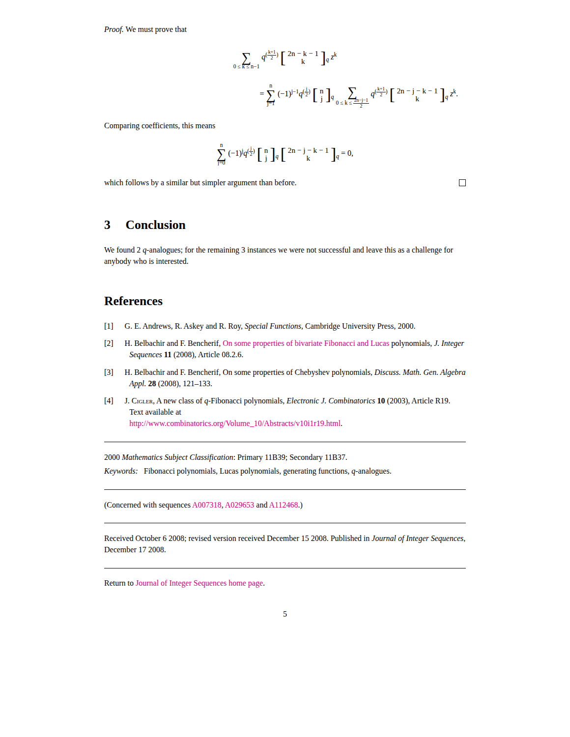Proof. We must prove that
∑ 0 ≤ k ≤ n−1 q(k+12) [ 2n − k − 1 k ] q zk
= n ∑ j=1 (−1)j−1q(j 2) [ nj ] q ∑ 0 ≤ k ≤ 2n−j−12 q(k+12) [ 2n − j − k − 1 k ] q zk.
Comparing coefficients, this means
n ∑ j=0 (−1)jq(j 2) [ nj ] q [ 2n − j − k − 1 k ] q = 0,
which follows by a similar but simpler argument than before.
3 Conclusion
We found 2 q-analogues; for the remaining 3 instances we were not successful and leave this as a challenge for anybody who is interested.
References
[1] G. E. Andrews, R. Askey and R. Roy, Special Functions, Cambridge University Press, 2000.
[2] H. Belbachir and F. Bencherif, On some properties of bivariate Fibonacci and Lucas polynomials, J. Integer Sequences 11 (2008), Article 08.2.6.
[3] H. Belbachir and F. Bencherif, On some properties of Chebyshev polynomials, Discuss. Math. Gen. Algebra Appl. 28 (2008), 121–133.
[4] J. Cigler, A new class of q-Fibonacci polynomials, Electronic J. Combinatorics 10 (2003), Article R19. Text available at
http://www.combinatorics.org/Volume_10/Abstracts/v10i1r19.html.
2000 Mathematics Subject Classification: Primary 11B39; Secondary 11B37.
Keywords: Fibonacci polynomials, Lucas polynomials, generating functions, q-analogues.
(Concerned with sequences A007318, A029653 and A112468.)
Received October 6 2008; revised version received December 15 2008. Published in Journal of Integer Sequences, December 17 2008.
Return to Journal of Integer Sequences home page.
5